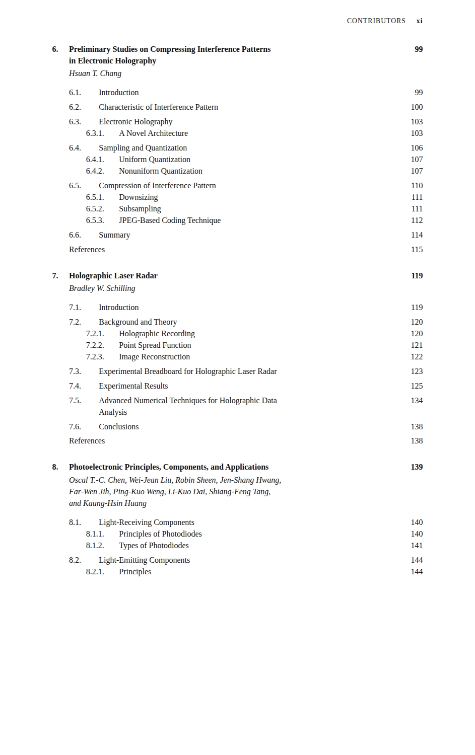CONTRIBUTORS xi
6. Preliminary Studies on Compressing Interference Patternsin Electronic Holography 99
Hsuan T. Chang
6.1. Introduction 99
6.2. Characteristic of Interference Pattern 100
6.3. Electronic Holography 103
6.3.1. A Novel Architecture 103
6.4. Sampling and Quantization 106
6.4.1. Uniform Quantization 107
6.4.2. Nonuniform Quantization 107
6.5. Compression of Interference Pattern 110
6.5.1. Downsizing 111
6.5.2. Subsampling 111
6.5.3. JPEG-Based Coding Technique 112
6.6. Summary 114
References 115
7. Holographic Laser Radar 119
Bradley W. Schilling
7.1. Introduction 119
7.2. Background and Theory 120
7.2.1. Holographic Recording 120
7.2.2. Point Spread Function 121
7.2.3. Image Reconstruction 122
7.3. Experimental Breadboard for Holographic Laser Radar 123
7.4. Experimental Results 125
7.5. Advanced Numerical Techniques for Holographic DataAnalysis 134
7.6. Conclusions 138
References 138
8. Photoelectronic Principles, Components, and Applications 139
Oscal T.-C. Chen, Wei-Jean Liu, Robin Sheen, Jen-Shang Hwang,
Far-Wen Jih, Ping-Kuo Weng, Li-Kuo Dai, Shiang-Feng Tang,
and Kaung-Hsin Huang
8.1. Light-Receiving Components 140
8.1.1. Principles of Photodiodes 140
8.1.2. Types of Photodiodes 141
8.2. Light-Emitting Components 144
8.2.1. Principles 144